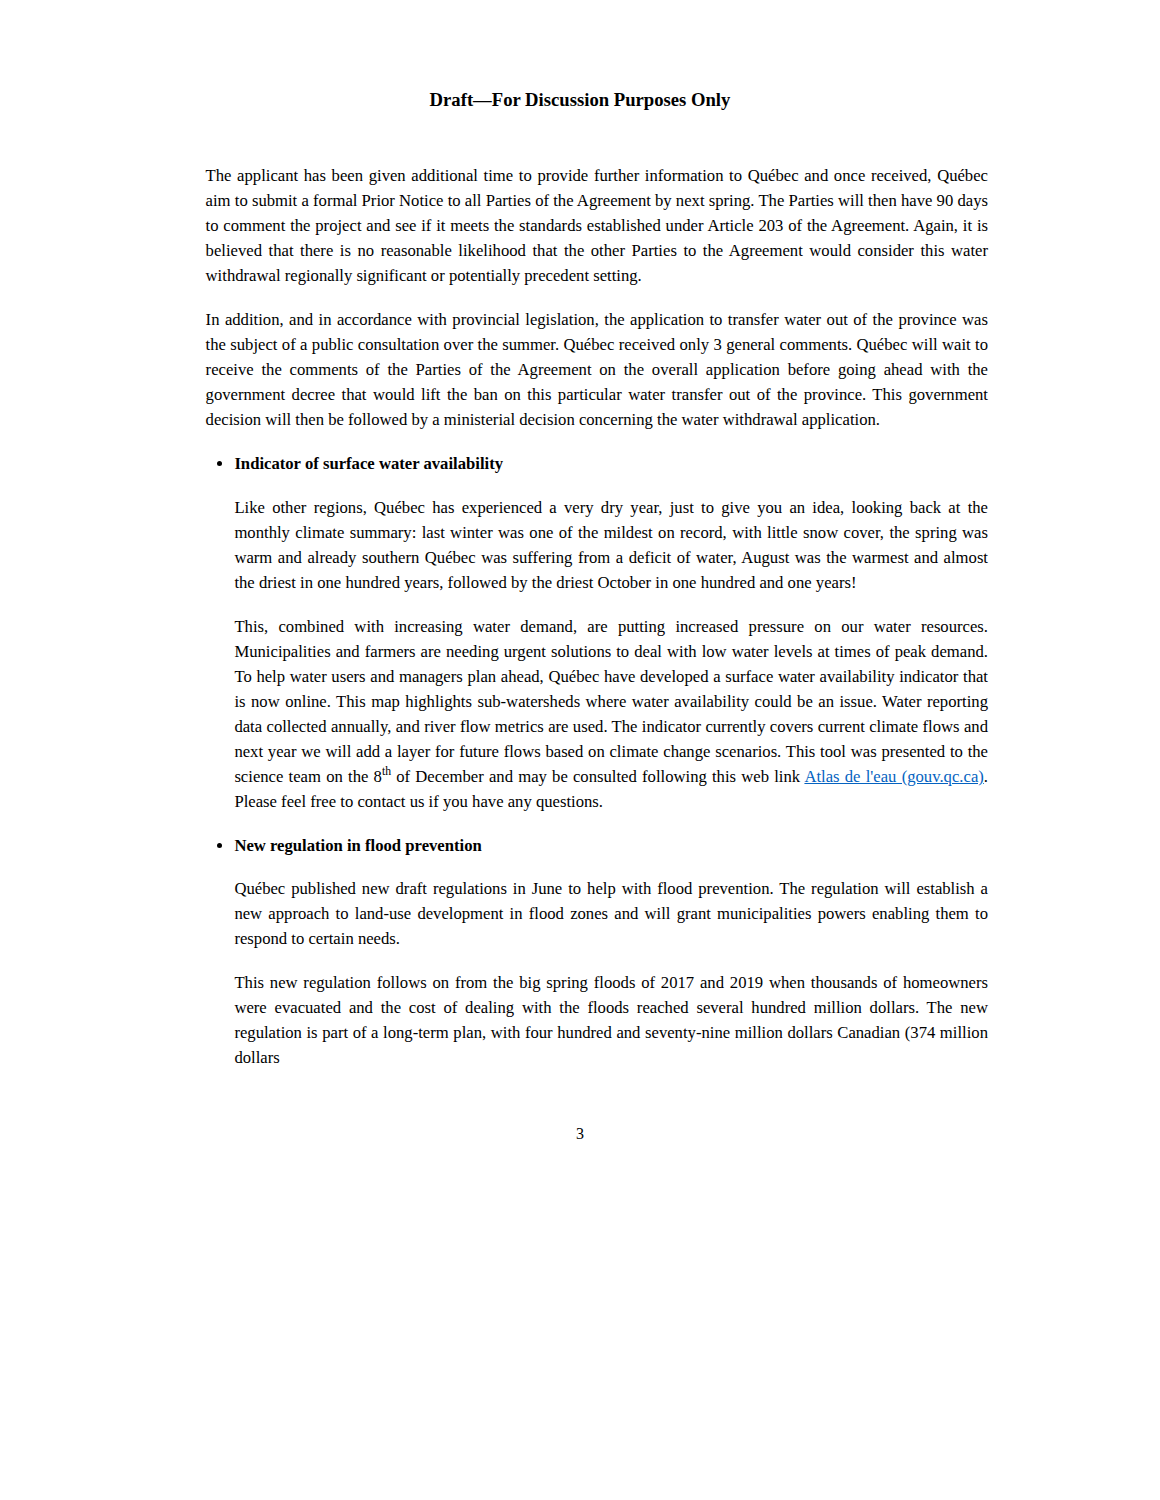Draft—For Discussion Purposes Only
The applicant has been given additional time to provide further information to Québec and once received, Québec aim to submit a formal Prior Notice to all Parties of the Agreement by next spring. The Parties will then have 90 days to comment the project and see if it meets the standards established under Article 203 of the Agreement. Again, it is believed that there is no reasonable likelihood that the other Parties to the Agreement would consider this water withdrawal regionally significant or potentially precedent setting.
In addition, and in accordance with provincial legislation, the application to transfer water out of the province was the subject of a public consultation over the summer. Québec received only 3 general comments. Québec will wait to receive the comments of the Parties of the Agreement on the overall application before going ahead with the government decree that would lift the ban on this particular water transfer out of the province. This government decision will then be followed by a ministerial decision concerning the water withdrawal application.
Indicator of surface water availability
Like other regions, Québec has experienced a very dry year, just to give you an idea, looking back at the monthly climate summary: last winter was one of the mildest on record, with little snow cover, the spring was warm and already southern Québec was suffering from a deficit of water, August was the warmest and almost the driest in one hundred years, followed by the driest October in one hundred and one years!
This, combined with increasing water demand, are putting increased pressure on our water resources. Municipalities and farmers are needing urgent solutions to deal with low water levels at times of peak demand. To help water users and managers plan ahead, Québec have developed a surface water availability indicator that is now online. This map highlights sub-watersheds where water availability could be an issue. Water reporting data collected annually, and river flow metrics are used. The indicator currently covers current climate flows and next year we will add a layer for future flows based on climate change scenarios. This tool was presented to the science team on the 8th of December and may be consulted following this web link Atlas de l'eau (gouv.qc.ca). Please feel free to contact us if you have any questions.
New regulation in flood prevention
Québec published new draft regulations in June to help with flood prevention. The regulation will establish a new approach to land-use development in flood zones and will grant municipalities powers enabling them to respond to certain needs.
This new regulation follows on from the big spring floods of 2017 and 2019 when thousands of homeowners were evacuated and the cost of dealing with the floods reached several hundred million dollars. The new regulation is part of a long-term plan, with four hundred and seventy-nine million dollars Canadian (374 million dollars
3